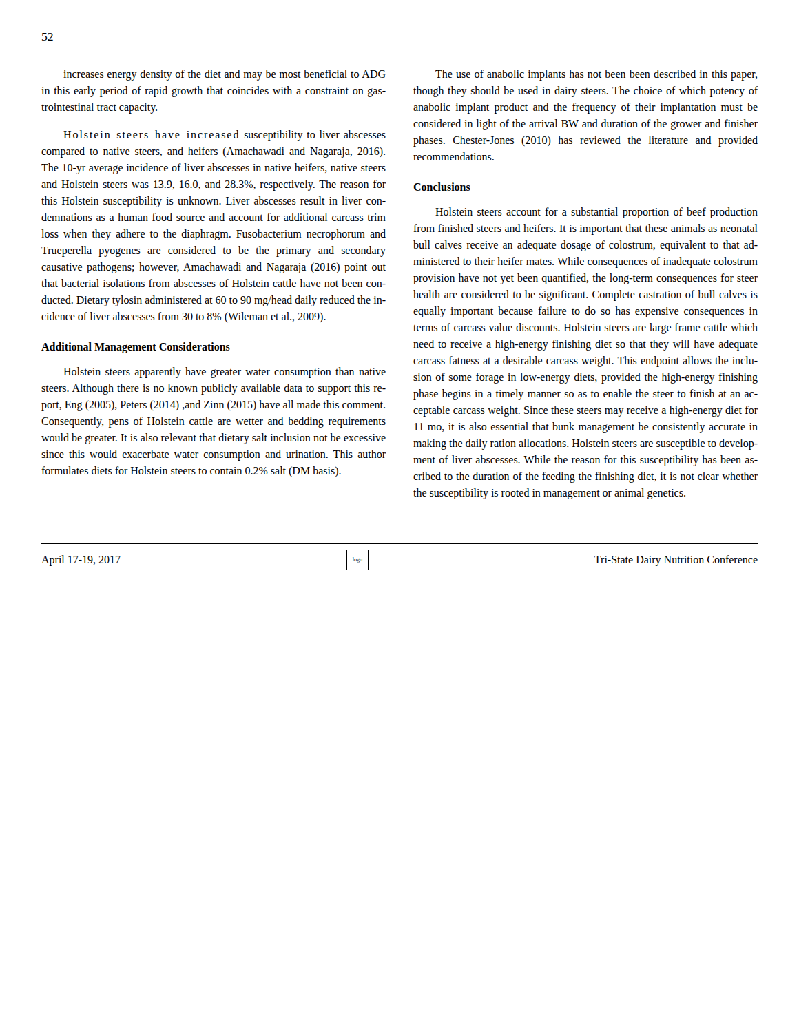52
increases energy density of the diet and may be most beneficial to ADG in this early period of rapid growth that coincides with a constraint on gastrointestinal tract capacity.
Holstein steers have increased susceptibility to liver abscesses compared to native steers, and heifers (Amachawadi and Nagaraja, 2016). The 10-yr average incidence of liver abscesses in native heifers, native steers and Holstein steers was 13.9, 16.0, and 28.3%, respectively. The reason for this Holstein susceptibility is unknown. Liver abscesses result in liver condemnations as a human food source and account for additional carcass trim loss when they adhere to the diaphragm. Fusobacterium necrophorum and Trueperella pyogenes are considered to be the primary and secondary causative pathogens; however, Amachawadi and Nagaraja (2016) point out that bacterial isolations from abscesses of Holstein cattle have not been conducted. Dietary tylosin administered at 60 to 90 mg/head daily reduced the incidence of liver abscesses from 30 to 8% (Wileman et al., 2009).
Additional Management Considerations
Holstein steers apparently have greater water consumption than native steers. Although there is no known publicly available data to support this report, Eng (2005), Peters (2014) ,and Zinn (2015) have all made this comment. Consequently, pens of Holstein cattle are wetter and bedding requirements would be greater. It is also relevant that dietary salt inclusion not be excessive since this would exacerbate water consumption and urination. This author formulates diets for Holstein steers to contain 0.2% salt (DM basis).
The use of anabolic implants has not been been described in this paper, though they should be used in dairy steers. The choice of which potency of anabolic implant product and the frequency of their implantation must be considered in light of the arrival BW and duration of the grower and finisher phases. Chester-Jones (2010) has reviewed the literature and provided recommendations.
Conclusions
Holstein steers account for a substantial proportion of beef production from finished steers and heifers. It is important that these animals as neonatal bull calves receive an adequate dosage of colostrum, equivalent to that administered to their heifer mates. While consequences of inadequate colostrum provision have not yet been quantified, the long-term consequences for steer health are considered to be significant. Complete castration of bull calves is equally important because failure to do so has expensive consequences in terms of carcass value discounts. Holstein steers are large frame cattle which need to receive a high-energy finishing diet so that they will have adequate carcass fatness at a desirable carcass weight. This endpoint allows the inclusion of some forage in low-energy diets, provided the high-energy finishing phase begins in a timely manner so as to enable the steer to finish at an acceptable carcass weight. Since these steers may receive a high-energy diet for 11 mo, it is also essential that bunk management be consistently accurate in making the daily ration allocations. Holstein steers are susceptible to development of liver abscesses. While the reason for this susceptibility has been ascribed to the duration of the feeding the finishing diet, it is not clear whether the susceptibility is rooted in management or animal genetics.
April 17-19, 2017
logo
Tri-State Dairy Nutrition Conference